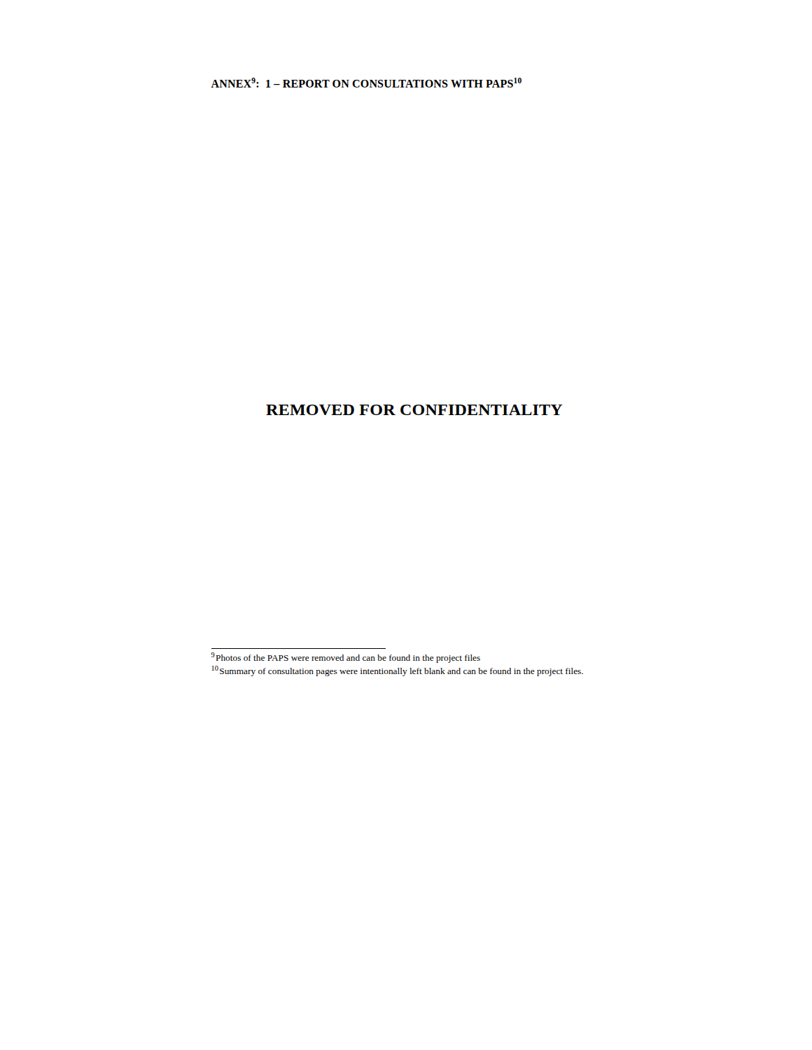ANNEX9: 1 – REPORT ON CONSULTATIONS WITH PAPS10
REMOVED FOR CONFIDENTIALITY
9Photos of the PAPS were removed and can be found in the project files
10Summary of consultation pages were intentionally left blank and can be found in the project files.